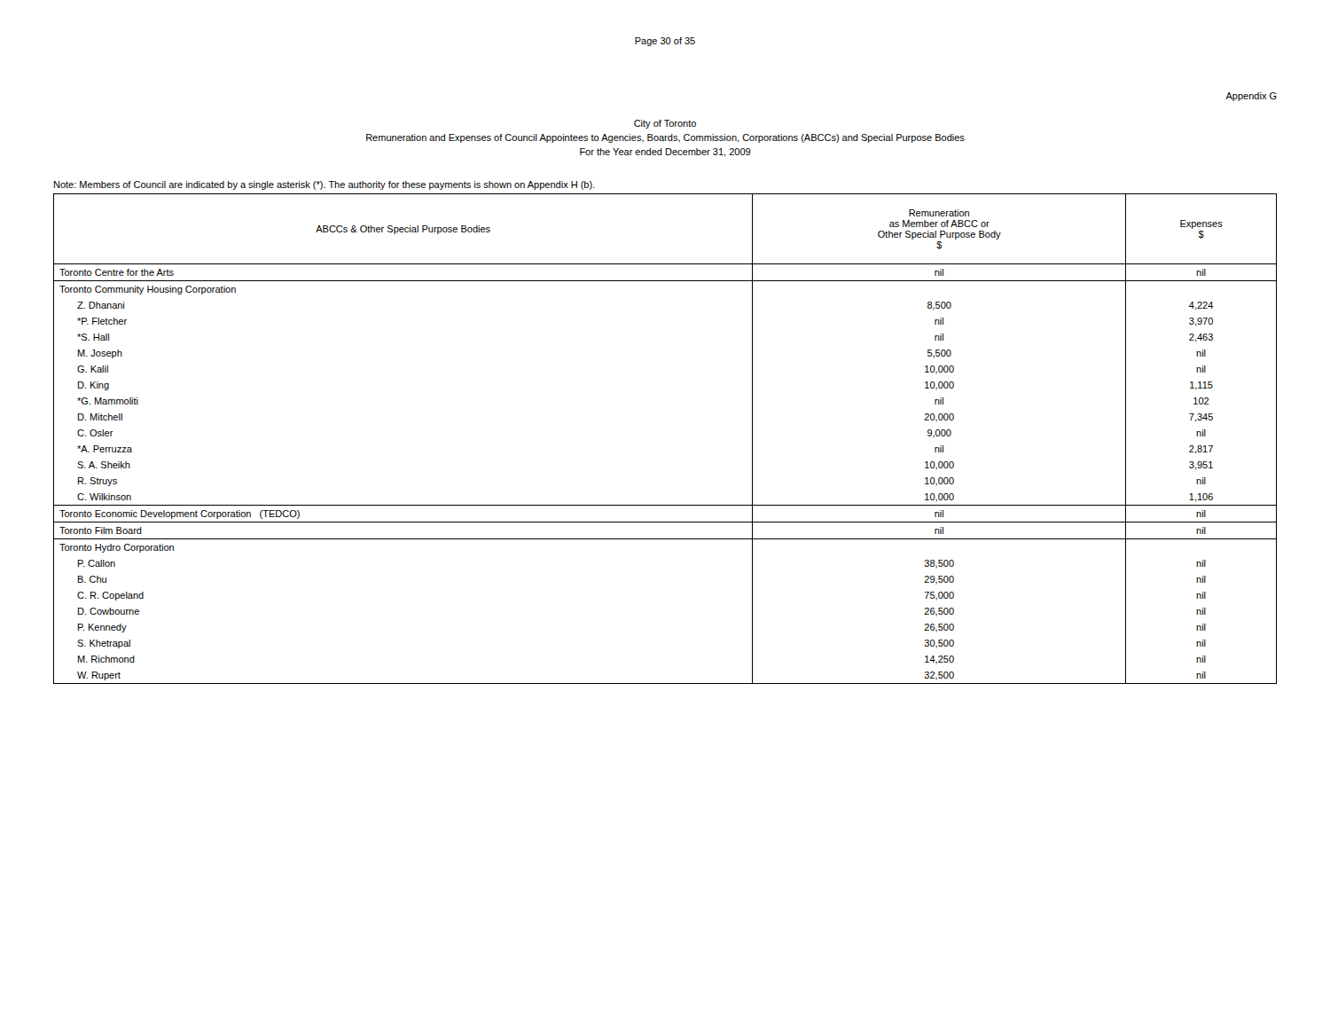Page 30 of 35
Appendix G
City of Toronto
Remuneration and Expenses of Council Appointees to Agencies, Boards, Commission, Corporations (ABCCs) and Special Purpose Bodies
For the Year ended December 31, 2009
Note: Members of Council are indicated by a single asterisk (*). The authority for these payments is shown on Appendix H (b).
| ABCCs & Other Special Purpose Bodies | Remuneration as Member of ABCC or Other Special Purpose Body $ | Expenses $ |
| --- | --- | --- |
| Toronto Centre for the Arts | nil | nil |
| Toronto Community Housing Corporation | | |
| Z. Dhanani | 8,500 | 4,224 |
| *P. Fletcher | nil | 3,970 |
| *S. Hall | nil | 2,463 |
| M. Joseph | 5,500 | nil |
| G. Kalil | 10,000 | nil |
| D. King | 10,000 | 1,115 |
| *G. Mammoliti | nil | 102 |
| D. Mitchell | 20,000 | 7,345 |
| C. Osler | 9,000 | nil |
| *A. Perruzza | nil | 2,817 |
| S. A. Sheikh | 10,000 | 3,951 |
| R. Struys | 10,000 | nil |
| C. Wilkinson | 10,000 | 1,106 |
| Toronto Economic Development Corporation (TEDCO) | nil | nil |
| Toronto Film Board | nil | nil |
| Toronto Hydro Corporation | | |
| P. Callon | 38,500 | nil |
| B. Chu | 29,500 | nil |
| C. R. Copeland | 75,000 | nil |
| D. Cowbourne | 26,500 | nil |
| P. Kennedy | 26,500 | nil |
| S. Khetrapal | 30,500 | nil |
| M. Richmond | 14,250 | nil |
| W. Rupert | 32,500 | nil |